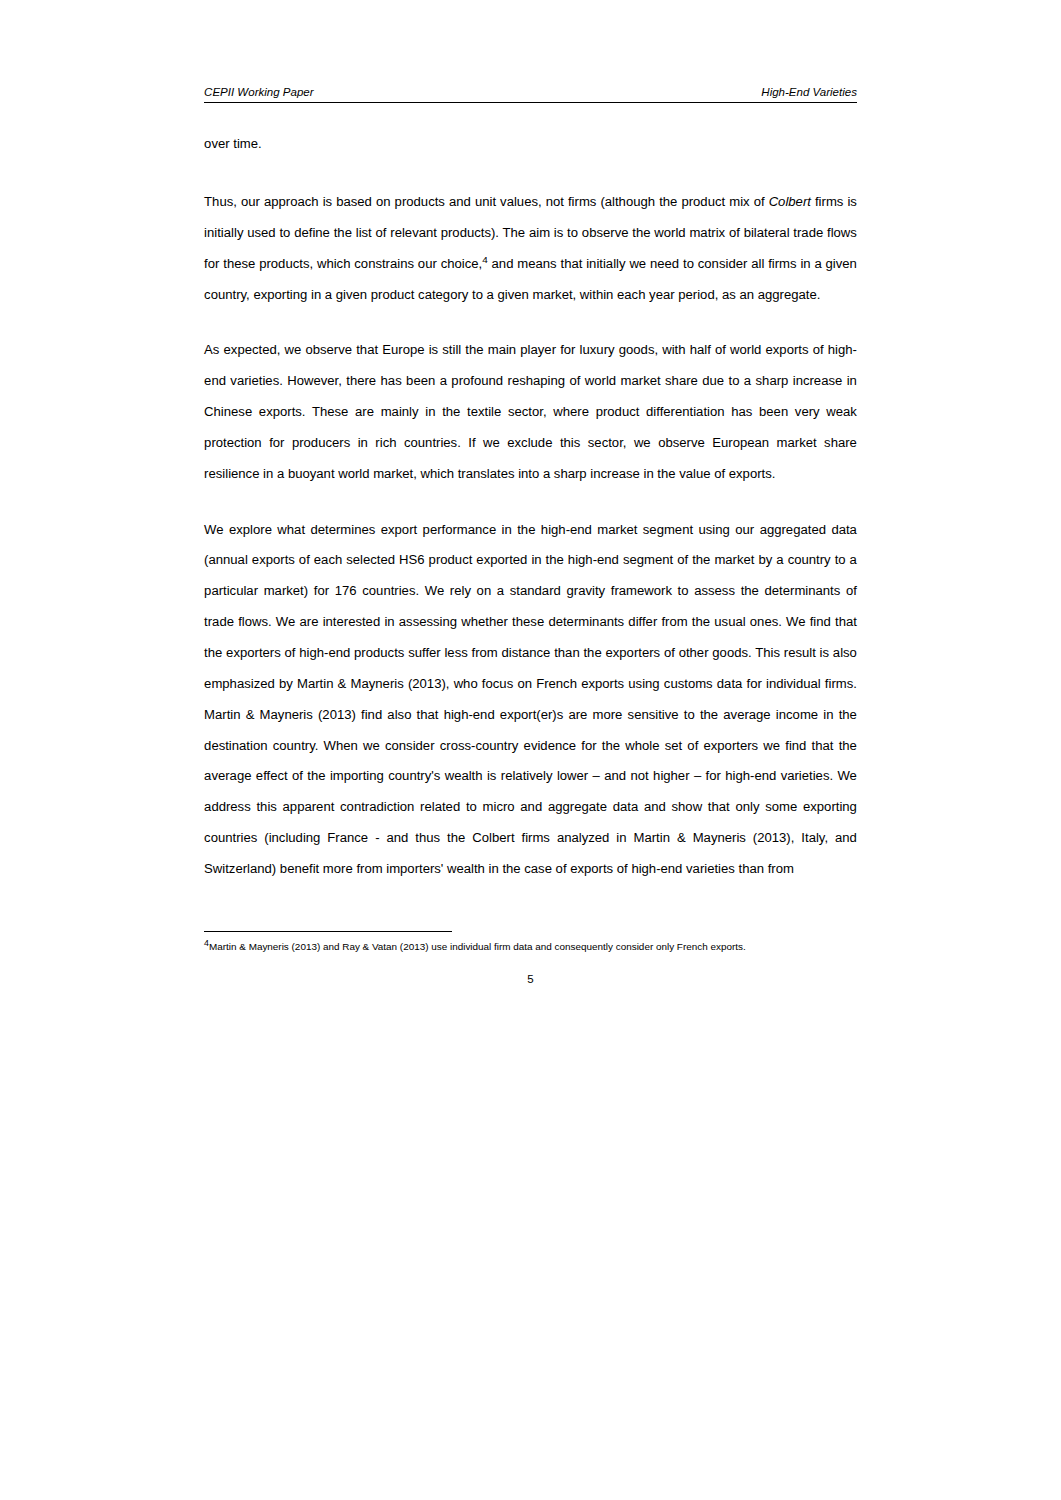CEPII Working Paper High-End Varieties
over time.
Thus, our approach is based on products and unit values, not firms (although the product mix of Colbert firms is initially used to define the list of relevant products). The aim is to observe the world matrix of bilateral trade flows for these products, which constrains our choice,4 and means that initially we need to consider all firms in a given country, exporting in a given product category to a given market, within each year period, as an aggregate.
As expected, we observe that Europe is still the main player for luxury goods, with half of world exports of high-end varieties. However, there has been a profound reshaping of world market share due to a sharp increase in Chinese exports. These are mainly in the textile sector, where product differentiation has been very weak protection for producers in rich countries. If we exclude this sector, we observe European market share resilience in a buoyant world market, which translates into a sharp increase in the value of exports.
We explore what determines export performance in the high-end market segment using our aggregated data (annual exports of each selected HS6 product exported in the high-end segment of the market by a country to a particular market) for 176 countries. We rely on a standard gravity framework to assess the determinants of trade flows. We are interested in assessing whether these determinants differ from the usual ones. We find that the exporters of high-end products suffer less from distance than the exporters of other goods. This result is also emphasized by Martin & Mayneris (2013), who focus on French exports using customs data for individual firms. Martin & Mayneris (2013) find also that high-end export(er)s are more sensitive to the average income in the destination country. When we consider cross-country evidence for the whole set of exporters we find that the average effect of the importing country's wealth is relatively lower – and not higher – for high-end varieties. We address this apparent contradiction related to micro and aggregate data and show that only some exporting countries (including France - and thus the Colbert firms analyzed in Martin & Mayneris (2013), Italy, and Switzerland) benefit more from importers' wealth in the case of exports of high-end varieties than from
4Martin & Mayneris (2013) and Ray & Vatan (2013) use individual firm data and consequently consider only French exports.
5